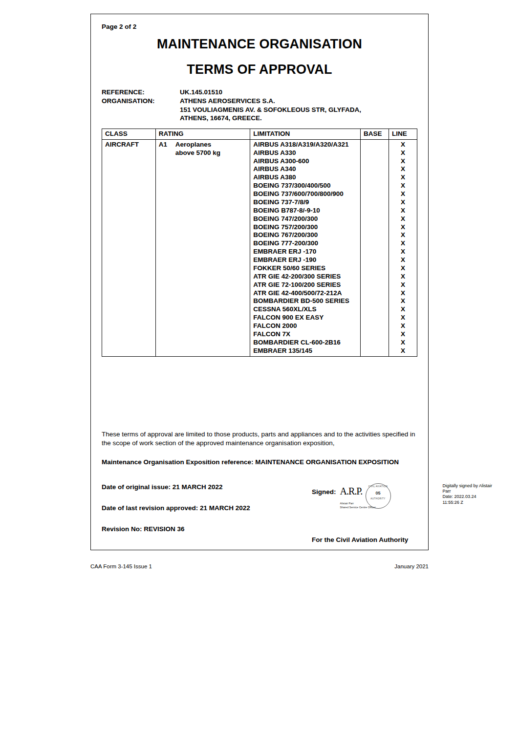Page 2 of 2
MAINTENANCE ORGANISATION
TERMS OF APPROVAL
REFERENCE:
UK.145.01510
ORGANISATION:
ATHENS AEROSERVICES S.A.
151 VOULIAGMENIS AV. & SOFOKLEOUS STR, GLYFADA,
ATHENS, 16674, GREECE.
| CLASS | RATING | LIMITATION | BASE | LINE |
| --- | --- | --- | --- | --- |
| AIRCRAFT | A1 Aeroplanes above 5700 kg | AIRBUS A318/A319/A320/A321 AIRBUS A330 AIRBUS A300-600 AIRBUS A340 AIRBUS A380 BOEING 737/300/400/500 BOEING 737/600/700/800/900 BOEING 737-7/8/9 BOEING B787-8/-9-10 BOEING 747/200/300 BOEING 757/200/300 BOEING 767/200/300 BOEING 777-200/300 EMBRAER ERJ -170 EMBRAER ERJ -190 FOKKER 50/60 SERIES ATR GIE 42-200/300 SERIES ATR GIE 72-100/200 SERIES ATR GIE 42-400/500/72-212A BOMBARDIER BD-500 SERIES CESSNA 560XL/XLS FALCON 900 EX EASY FALCON 2000 FALCON 7X BOMBARDIER CL-600-2B16 EMBRAER 135/145 | | X X X X X X X X X X X X X X X X X X X X X X X X X X |
These terms of approval are limited to those products, parts and appliances and to the activities specified in the scope of work section of the approved maintenance organisation exposition,
Maintenance Organisation Exposition reference: MAINTENANCE ORGANISATION EXPOSITION
Date of original issue: 21 MARCH 2022
Date of last revision approved: 21 MARCH 2022
Revision No: REVISION 36
Signed:
A.R.P.
CIVIL AVIATION
05
AUTHORITY
Alistair Parr
Shared Service Centre Officer
Digitally signed by Alistair
Parr
Date: 2022.03.24
11:55:26 Z
For the Civil Aviation Authority
CAA Form 3-145 Issue 1
January 2021